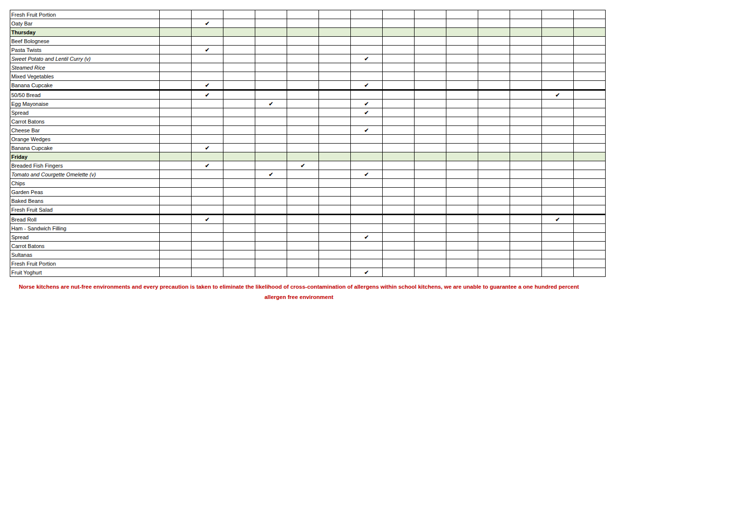| Fresh Fruit Portion | | | | | | | | | | | | | | |
| Oaty Bar | | ✔ | | | | | | | | | | | | |
| Thursday | | | | | | | | | | | | | | |
| Beef Bolognese | | | | | | | | | | | | | | |
| Pasta Twists | | ✔ | | | | | | | | | | | | |
| Sweet Potato and Lentil Curry (v) | | | | | | | ✔ | | | | | | | |
| Steamed Rice | | | | | | | | | | | | | | |
| Mixed Vegetables | | | | | | | | | | | | | | |
| Banana Cupcake | | ✔ | | | | | ✔ | | | | | | | |
| 50/50 Bread | | ✔ | | | | | | | | | | | ✔ | |
| Egg Mayonaise | | | | ✔ | | | ✔ | | | | | | | |
| Spread | | | | | | | ✔ | | | | | | | |
| Carrot Batons | | | | | | | | | | | | | | |
| Cheese Bar | | | | | | | ✔ | | | | | | | |
| Orange Wedges | | | | | | | | | | | | | | |
| Banana Cupcake | | ✔ | | | | | | | | | | | | |
| Friday | | | | | | | | | | | | | | |
| Breaded Fish Fingers | | ✔ | | | ✔ | | | | | | | | | |
| Tomato and Courgette Omelette (v) | | | | ✔ | | | ✔ | | | | | | | |
| Chips | | | | | | | | | | | | | | |
| Garden Peas | | | | | | | | | | | | | | |
| Baked Beans | | | | | | | | | | | | | | |
| Fresh Fruit Salad | | | | | | | | | | | | | | |
| Bread Roll | | ✔ | | | | | | | | | | | ✔ | |
| Ham - Sandwich Filling | | | | | | | | | | | | | | |
| Spread | | | | | | | ✔ | | | | | | | |
| Carrot Batons | | | | | | | | | | | | | | |
| Sultanas | | | | | | | | | | | | | | |
| Fresh Fruit Portion | | | | | | | | | | | | | | |
| Fruit Yoghurt | | | | | | | ✔ | | | | | | | |
Norse kitchens are nut-free environments and every precaution is taken to eliminate the likelihood of cross-contamination of allergens within school kitchens, we are unable to guarantee a one hundred percent allergen free environment